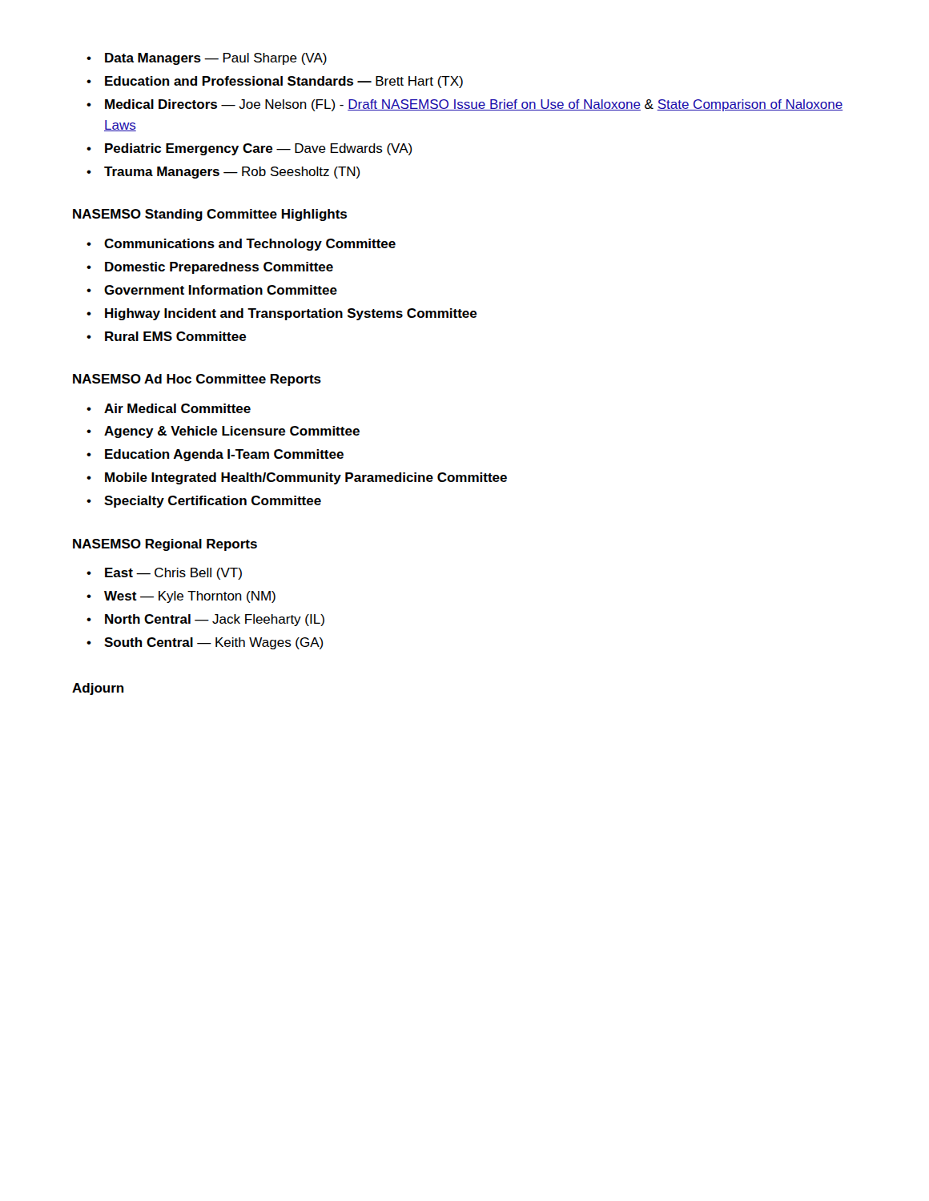Data Managers — Paul Sharpe (VA)
Education and Professional Standards — Brett Hart (TX)
Medical Directors — Joe Nelson (FL) - Draft NASEMSO Issue Brief on Use of Naloxone & State Comparison of Naloxone Laws
Pediatric Emergency Care — Dave Edwards (VA)
Trauma Managers — Rob Seesholtz (TN)
NASEMSO Standing Committee Highlights
Communications and Technology Committee
Domestic Preparedness Committee
Government Information Committee
Highway Incident and Transportation Systems Committee
Rural EMS Committee
NASEMSO Ad Hoc Committee Reports
Air Medical Committee
Agency & Vehicle Licensure Committee
Education Agenda I-Team Committee
Mobile Integrated Health/Community Paramedicine Committee
Specialty Certification Committee
NASEMSO Regional Reports
East — Chris Bell (VT)
West — Kyle Thornton (NM)
North Central — Jack Fleeharty (IL)
South Central — Keith Wages (GA)
Adjourn